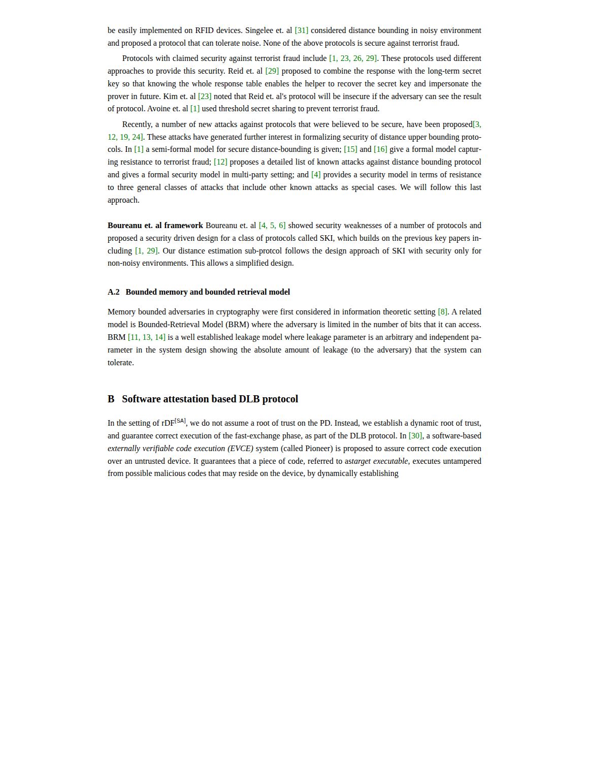be easily implemented on RFID devices. Singelee et. al [31] considered distance bounding in noisy environment and proposed a protocol that can tolerate noise. None of the above protocols is secure against terrorist fraud.
Protocols with claimed security against terrorist fraud include [1, 23, 26, 29]. These protocols used different approaches to provide this security. Reid et. al [29] proposed to combine the response with the long-term secret key so that knowing the whole response table enables the helper to recover the secret key and impersonate the prover in future. Kim et. al [23] noted that Reid et. al's protocol will be insecure if the adversary can see the result of protocol. Avoine et. al [1] used threshold secret sharing to prevent terrorist fraud.
Recently, a number of new attacks against protocols that were believed to be secure, have been proposed[3, 12, 19, 24]. These attacks have generated further interest in formalizing security of distance upper bounding protocols. In [1] a semi-formal model for secure distance-bounding is given; [15] and [16] give a formal model capturing resistance to terrorist fraud; [12] proposes a detailed list of known attacks against distance bounding protocol and gives a formal security model in multi-party setting; and [4] provides a security model in terms of resistance to three general classes of attacks that include other known attacks as special cases. We will follow this last approach.
Boureanu et. al framework Boureanu et. al [4, 5, 6] showed security weaknesses of a number of protocols and proposed a security driven design for a class of protocols called SKI, which builds on the previous key papers including [1, 29]. Our distance estimation sub-protcol follows the design approach of SKI with security only for non-noisy environments. This allows a simplified design.
A.2 Bounded memory and bounded retrieval model
Memory bounded adversaries in cryptography were first considered in information theoretic setting [8]. A related model is Bounded-Retrieval Model (BRM) where the adversary is limited in the number of bits that it can access. BRM [11, 13, 14] is a well established leakage model where leakage parameter is an arbitrary and independent parameter in the system design showing the absolute amount of leakage (to the adversary) that the system can tolerate.
B Software attestation based DLB protocol
In the setting of rDF[SA], we do not assume a root of trust on the PD. Instead, we establish a dynamic root of trust, and guarantee correct execution of the fast-exchange phase, as part of the DLB protocol. In [30], a software-based externally verifiable code execution (EVCE) system (called Pioneer) is proposed to assure correct code execution over an untrusted device. It guarantees that a piece of code, referred to astarget executable, executes untampered from possible malicious codes that may reside on the device, by dynamically establishing